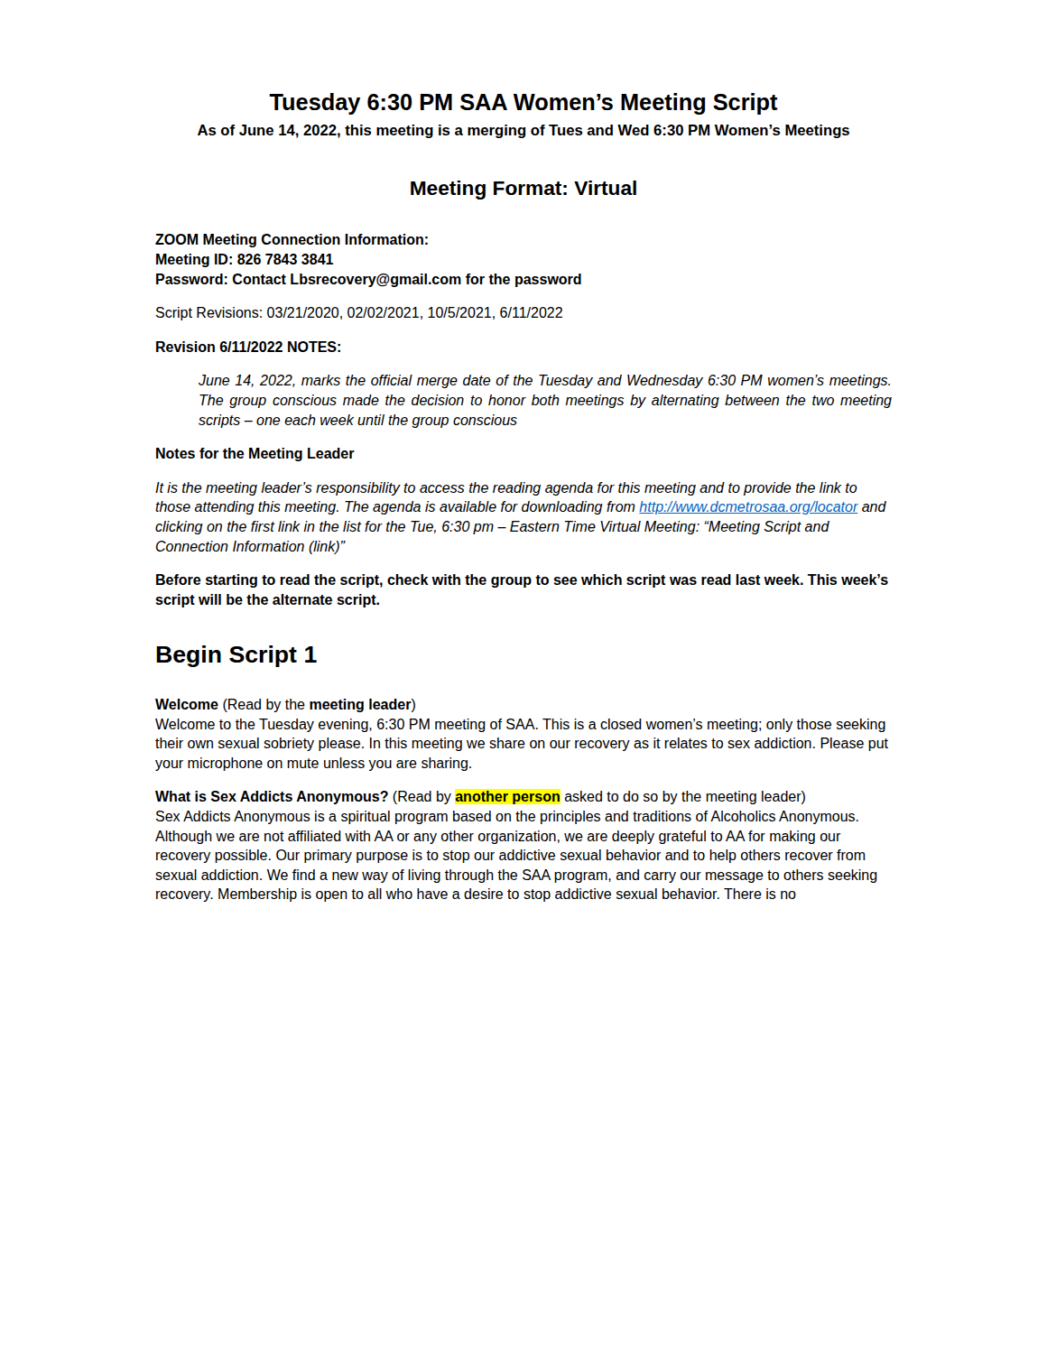Tuesday 6:30 PM SAA Women’s Meeting Script
As of June 14, 2022, this meeting is a merging of Tues and Wed 6:30 PM Women’s Meetings
Meeting Format: Virtual
ZOOM Meeting Connection Information:
Meeting ID: 826 7843 3841
Password: Contact Lbsrecovery@gmail.com for the password
Script Revisions: 03/21/2020, 02/02/2021, 10/5/2021, 6/11/2022
Revision 6/11/2022 NOTES:
June 14, 2022, marks the official merge date of the Tuesday and Wednesday 6:30 PM women’s meetings. The group conscious made the decision to honor both meetings by alternating between the two meeting scripts – one each week until the group conscious
Notes for the Meeting Leader
It is the meeting leader’s responsibility to access the reading agenda for this meeting and to provide the link to those attending this meeting. The agenda is available for downloading from http://www.dcmetrosaa.org/locator and clicking on the first link in the list for the Tue, 6:30 pm – Eastern Time Virtual Meeting: “Meeting Script and Connection Information (link)”
Before starting to read the script, check with the group to see which script was read last week. This week’s script will be the alternate script.
Begin Script 1
Welcome (Read by the meeting leader)
Welcome to the Tuesday evening, 6:30 PM meeting of SAA. This is a closed women’s meeting; only those seeking their own sexual sobriety please. In this meeting we share on our recovery as it relates to sex addiction. Please put your microphone on mute unless you are sharing.
What is Sex Addicts Anonymous? (Read by another person asked to do so by the meeting leader)
Sex Addicts Anonymous is a spiritual program based on the principles and traditions of Alcoholics Anonymous. Although we are not affiliated with AA or any other organization, we are deeply grateful to AA for making our recovery possible. Our primary purpose is to stop our addictive sexual behavior and to help others recover from sexual addiction. We find a new way of living through the SAA program, and carry our message to others seeking recovery. Membership is open to all who have a desire to stop addictive sexual behavior. There is no